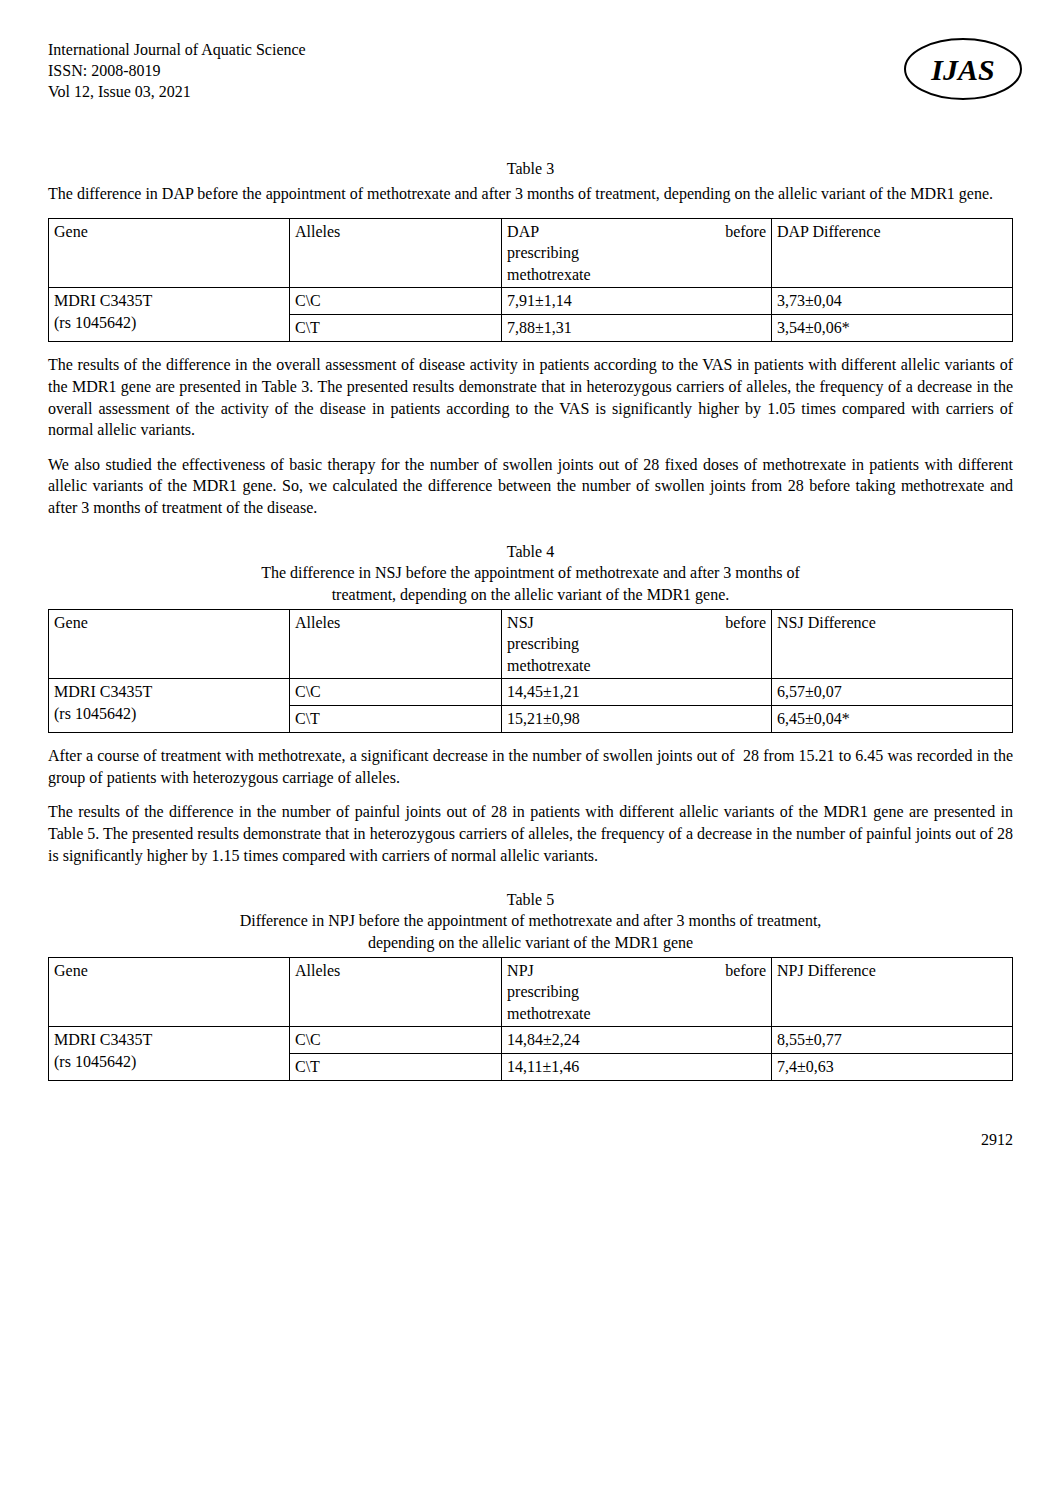International Journal of Aquatic Science
ISSN: 2008-8019
Vol 12, Issue 03, 2021
IJAS
Table 3
The difference in DAP before the appointment of methotrexate and after 3 months of treatment, depending on the allelic variant of the MDR1 gene.
| Gene | Alleles | DAP before prescribing methotrexate | DAP Difference |
| MDRI C3435T (rs 1045642) | C\C | 7,91±1,14 | 3,73±0,04 |
| C\T | 7,88±1,31 | 3,54±0,06* |
The results of the difference in the overall assessment of disease activity in patients according to the VAS in patients with different allelic variants of the MDR1 gene are presented in Table 3. The presented results demonstrate that in heterozygous carriers of alleles, the frequency of a decrease in the overall assessment of the activity of the disease in patients according to the VAS is significantly higher by 1.05 times compared with carriers of normal allelic variants.
We also studied the effectiveness of basic therapy for the number of swollen joints out of 28 fixed doses of methotrexate in patients with different allelic variants of the MDR1 gene. So, we calculated the difference between the number of swollen joints from 28 before taking methotrexate and after 3 months of treatment of the disease.
Table 4 The difference in NSJ before the appointment of methotrexate and after 3 months of
treatment, depending on the allelic variant of the MDR1 gene.
| Gene | Alleles | NSJ before prescribing methotrexate | NSJ Difference |
| MDRI C3435T (rs 1045642) | C\C | 14,45±1,21 | 6,57±0,07 |
| C\T | 15,21±0,98 | 6,45±0,04* |
After a course of treatment with methotrexate, a significant decrease in the number of swollen joints out of 28 from 15.21 to 6.45 was recorded in the group of patients with heterozygous carriage of alleles.
The results of the difference in the number of painful joints out of 28 in patients with different allelic variants of the MDR1 gene are presented in Table 5. The presented results demonstrate that in heterozygous carriers of alleles, the frequency of a decrease in the number of painful joints out of 28 is significantly higher by 1.15 times compared with carriers of normal allelic variants.
Table 5 Difference in NPJ before the appointment of methotrexate and after 3 months of treatment,
depending on the allelic variant of the MDR1 gene
| Gene | Alleles | NPJ before prescribing methotrexate | NPJ Difference |
| MDRI C3435T (rs 1045642) | C\C | 14,84±2,24 | 8,55±0,77 |
| C\T | 14,11±1,46 | 7,4±0,63 |
2912